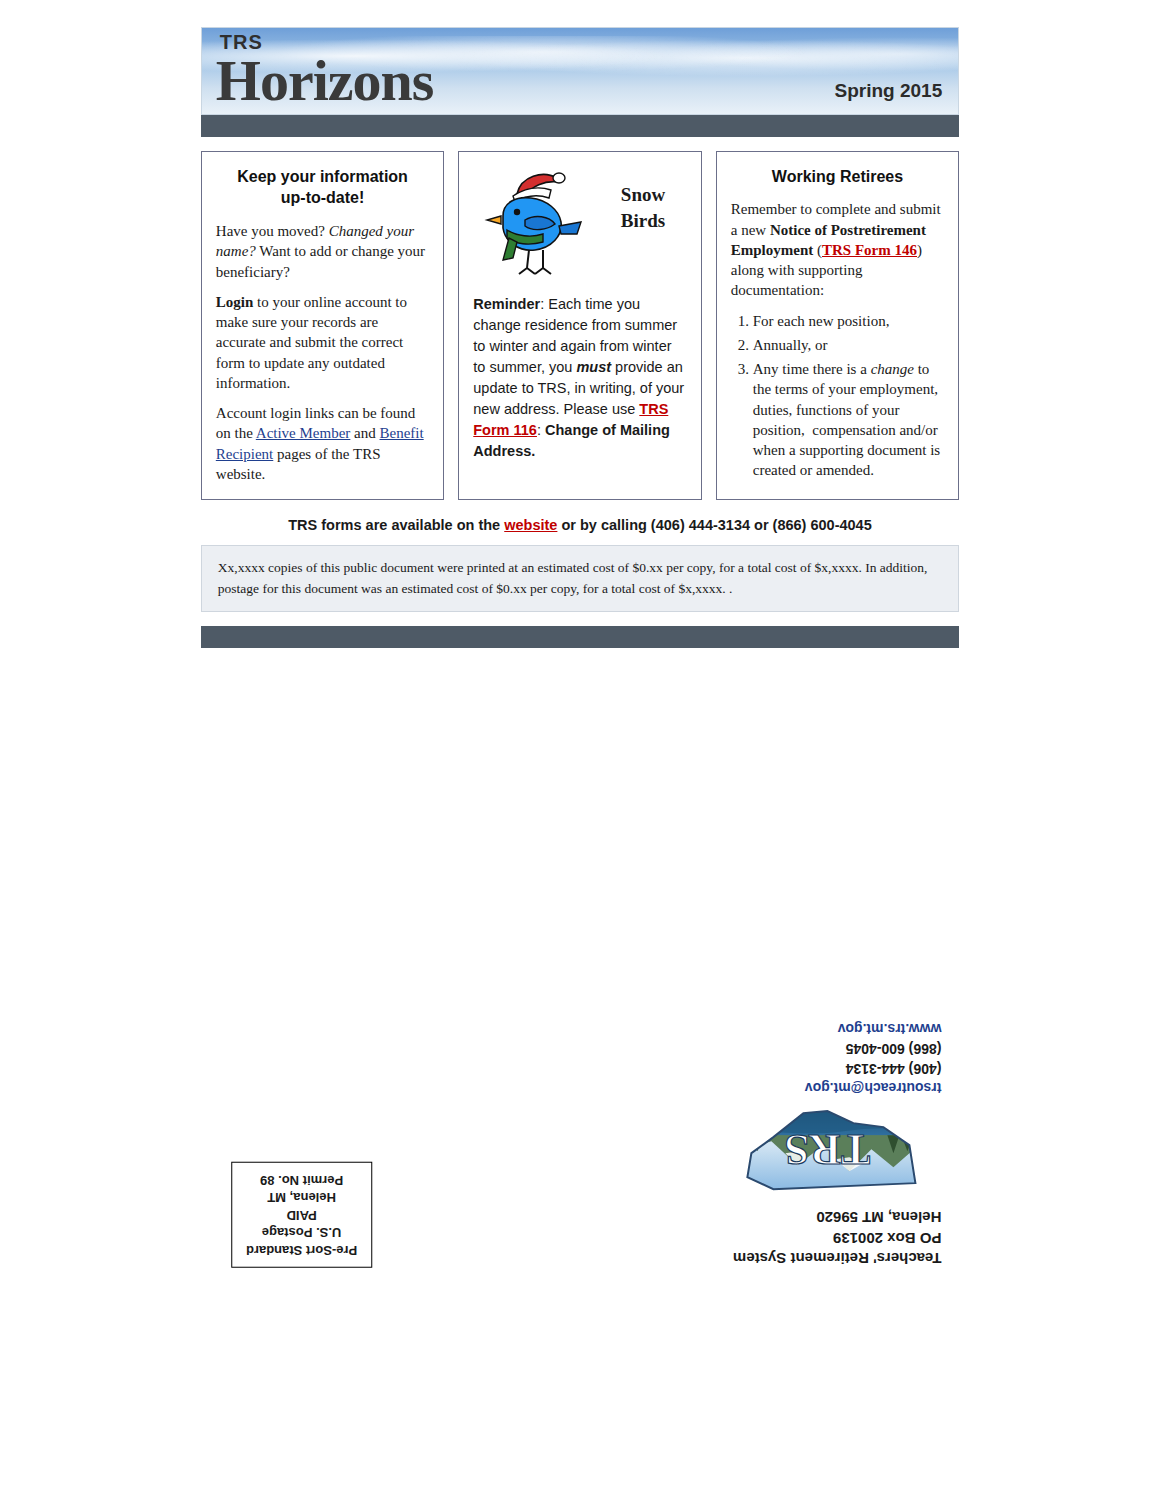TRS
Horizons
Spring 2015
Keep your information
up-to-date!
Have you moved? Changed your name? Want to add or change your beneficiary?
Login to your online account to make sure your records are accurate and submit the correct form to update any outdated information.
Account login links can be found on the Active Member and Benefit Recipient pages of the TRS website.
Snow Birds
Reminder: Each time you change residence from summer to winter and again from winter to summer, you must provide an update to TRS, in writing, of your new address. Please use TRS Form 116: Change of Mailing Address.
Working Retirees
Remember to complete and submit a new Notice of Postretirement Employment (TRS Form 146) along with supporting documentation:
For each new position,
Annually, or
Any time there is a change to the terms of your employment, duties, functions of your position, compensation and/or when a supporting document is created or amended.
TRS forms are available on the website or by calling (406) 444-3134 or (866) 600-4045
Xx,xxxx copies of this public document were printed at an estimated cost of $0.xx per copy, for a total cost of $x,xxxx. In addition, postage for this document was an estimated cost of $0.xx per copy, for a total cost of $x,xxxx. .
Teachers' Retirement System
PO Box 200139
Helena, MT 59620
TRS
trsoutreach@mt.gov
(406) 444-3134
(866) 600-4045
www.trs.mt.gov
Pre-Sort Standard
U.S. Postage
PAID
Helena, MT
Permit No. 89